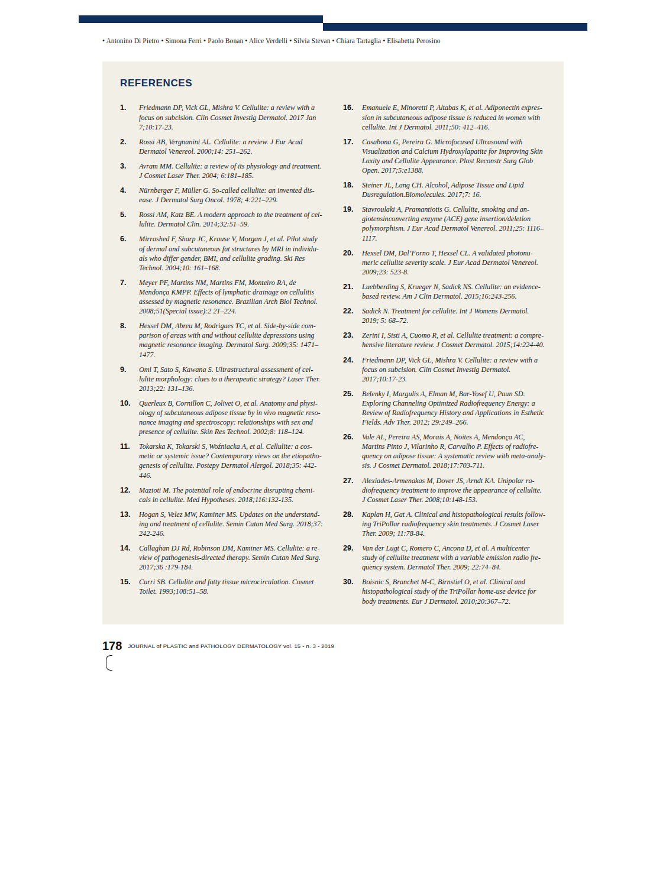• Antonino Di Pietro • Simona Ferri • Paolo Bonan • Alice Verdelli • Silvia Stevan • Chiara Tartaglia • Elisabetta Perosino
REFERENCES
1. Friedmann DP, Vick GL, Mishra V. Cellulite: a review with a focus on subcision. Clin Cosmet Investig Dermatol. 2017 Jan 7;10:17-23.
2. Rossi AB, Vergnanini AL. Cellulite: a review. J Eur Acad Dermatol Venereol. 2000;14: 251–262.
3. Avram MM. Cellulite: a review of its physiology and treatment. J Cosmet Laser Ther. 2004; 6:181–185.
4. Nürnberger F, Müller G. So-called cellulite: an invented disease. J Dermatol Surg Oncol. 1978; 4:221–229.
5. Rossi AM, Katz BE. A modern approach to the treatment of cellulite. Dermatol Clin. 2014;32:51–59.
6. Mirrashed F, Sharp JC, Krause V, Morgan J, et al. Pilot study of dermal and subcutaneous fat structures by MRI in individuals who differ gender, BMI, and cellulite grading. Ski Res Technol. 2004;10: 161–168.
7. Meyer PF, Martins NM, Martins FM, Monteiro RA, de Mendonça KMPP. Effects of lymphatic drainage on cellulitis assessed by magnetic resonance. Brazilian Arch Biol Technol. 2008;51(Special issue):2 21–224.
8. Hexsel DM, Abreu M, Rodrigues TC, et al. Side-by-side comparison of areas with and without cellulite depressions using magnetic resonance imaging. Dermatol Surg. 2009;35: 1471–1477.
9. Omi T, Sato S, Kawana S. Ultrastructural assessment of cellulite morphology: clues to a therapeutic strategy? Laser Ther. 2013;22: 131–136.
10. Querleux B, Cornillon C, Jolivet O, et al. Anatomy and physiology of subcutaneous adipose tissue by in vivo magnetic resonance imaging and spectroscopy: relationships with sex and presence of cellulite. Skin Res Technol. 2002;8: 118–124.
11. Tokarska K, Tokarski S, Woźniacka A, et al. Cellulite: a cosmetic or systemic issue? Contemporary views on the etiopathogenesis of cellulite. Postepy Dermatol Alergol. 2018;35: 442-446.
12. Mazioti M. The potential role of endocrine disrupting chemicals in cellulite. Med Hypotheses. 2018;116:132-135.
13. Hogan S, Velez MW, Kaminer MS. Updates on the understanding and treatment of cellulite. Semin Cutan Med Surg. 2018;37: 242-246.
14. Callaghan DJ Rd, Robinson DM, Kaminer MS. Cellulite: a review of pathogenesis-directed therapy. Semin Cutan Med Surg. 2017;36 :179-184.
15. Curri SB. Cellulite and fatty tissue microcirculation. Cosmet Toilet. 1993;108:51–58.
16. Emanuele E, Minoretti P, Altabas K, et al. Adiponectin expression in subcutaneous adipose tissue is reduced in women with cellulite. Int J Dermatol. 2011;50: 412–416.
17. Casabona G, Pereira G. Microfocused Ultrasound with Visualization and Calcium Hydroxylapatite for Improving Skin Laxity and Cellulite Appearance. Plast Reconstr Surg Glob Open. 2017;5:e1388.
18. Steiner JL, Lang CH. Alcohol, Adipose Tissue and Lipid Dusregulation.Biomolecules. 2017;7: 16.
19. Stavroulaki A, Pramantiotis G. Cellulite, smoking and angiotensinconverting enzyme (ACE) gene insertion/deletion polymorphism. J Eur Acad Dermatol Venereol. 2011;25: 1116–1117.
20. Hexsel DM, Dal’Forno T, Hexsel CL. A validated photonumeric cellulite severity scale. J Eur Acad Dermatol Venereol. 2009;23: 523-8.
21. Luebberding S, Krueger N, Sadick NS. Cellulite: an evidence-based review. Am J Clin Dermatol. 2015;16:243-256.
22. Sadick N. Treatment for cellulite. Int J Womens Dermatol. 2019; 5: 68–72.
23. Zerini I, Sisti A, Cuomo R, et al. Cellulite treatment: a comprehensive literature review. J Cosmet Dermatol. 2015;14:224-40.
24. Friedmann DP, Vick GL, Mishra V. Cellulite: a review with a focus on subcision. Clin Cosmet Investig Dermatol. 2017;10:17-23.
25. Belenky I, Margulis A, Elman M, Bar-Yosef U, Paun SD. Exploring Channeling Optimized Radiofrequency Energy: a Review of Radiofrequency History and Applications in Esthetic Fields. Adv Ther. 2012; 29:249–266.
26. Vale AL, Pereira AS, Morais A, Noites A, Mendonça AC, Martins Pinto J, Vilarinho R, Carvalho P. Effects of radiofrequency on adipose tissue: A systematic review with meta-analysis. J Cosmet Dermatol. 2018;17:703-711.
27. Alexiades-Armenakas M, Dover JS, Arndt KA. Unipolar radiofrequency treatment to improve the appearance of cellulite. J Cosmet Laser Ther. 2008;10:148-153.
28. Kaplan H, Gat A. Clinical and histopathological results following TriPollar radiofrequency skin treatments. J Cosmet Laser Ther. 2009; 11:78-84.
29. Van der Lugt C, Romero C, Ancona D, et al. A multicenter study of cellulite treatment with a variable emission radio frequency system. Dermatol Ther. 2009; 22:74–84.
30. Boisnic S, Branchet M-C, Birnstiel O, et al. Clinical and histopathological study of the TriPollar home-use device for body treatments. Eur J Dermatol. 2010;20:367–72.
178
JOURNAL of PLASTIC and PATHOLOGY DERMATOLOGY vol. 15 - n. 3 - 2019